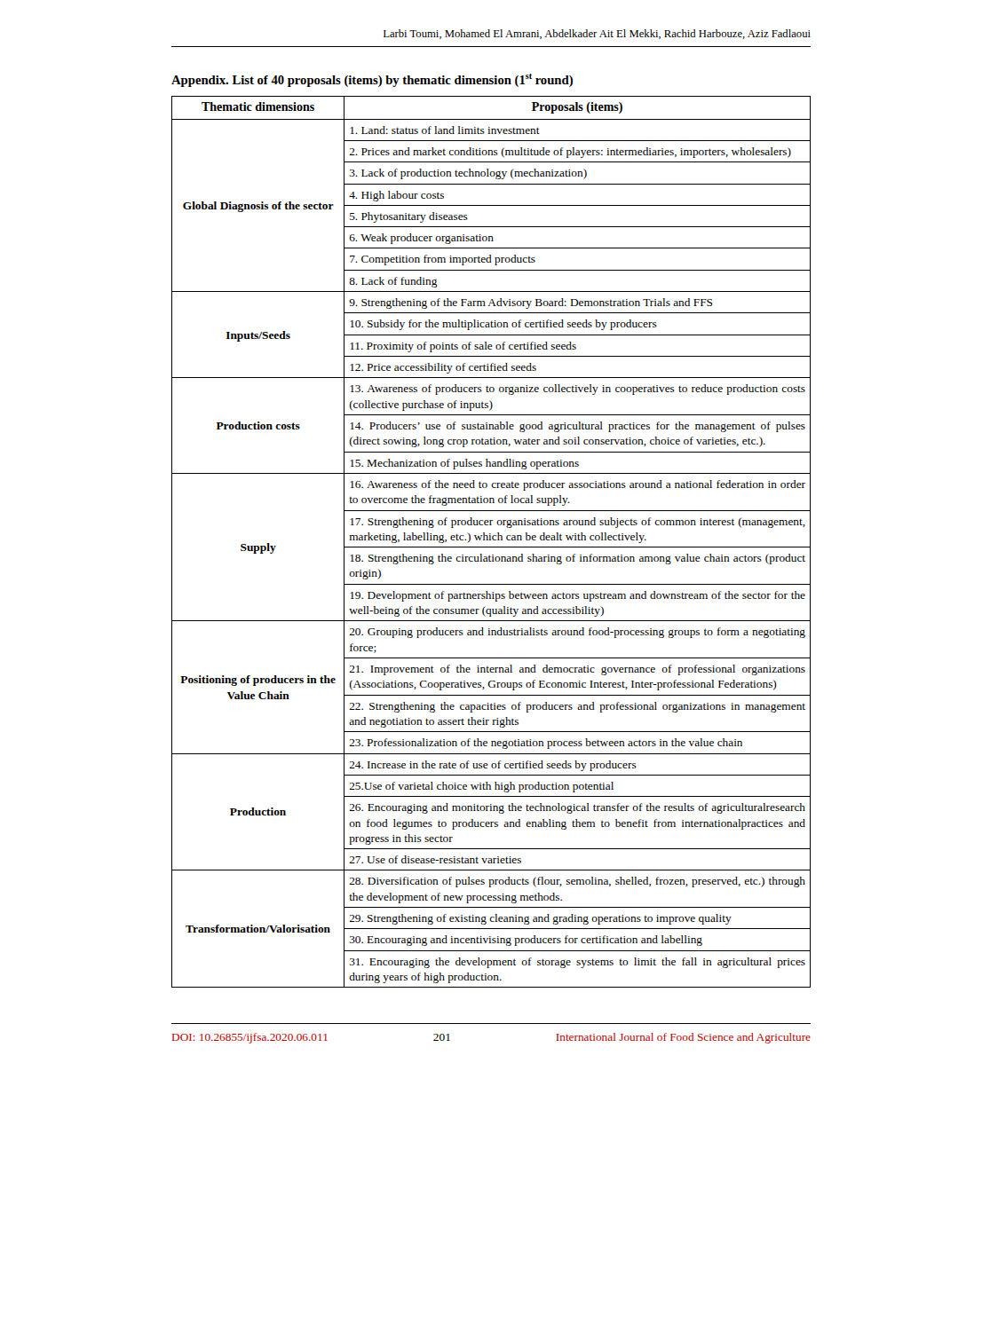Larbi Toumi, Mohamed El Amrani, Abdelkader Ait El Mekki, Rachid Harbouze, Aziz Fadlaoui
Appendix. List of 40 proposals (items) by thematic dimension (1st round)
| Thematic dimensions | Proposals (items) |
| --- | --- |
| Global Diagnosis of the sector | 1. Land: status of land limits investment |
| 2. Prices and market conditions (multitude of players: intermediaries, importers, wholesalers) |
| 3. Lack of production technology (mechanization) |
| 4. High labour costs |
| 5. Phytosanitary diseases |
| 6. Weak producer organisation |
| 7. Competition from imported products |
| 8. Lack of funding |
| Inputs/Seeds | 9. Strengthening of the Farm Advisory Board: Demonstration Trials and FFS |
| 10. Subsidy for the multiplication of certified seeds by producers |
| 11. Proximity of points of sale of certified seeds |
| 12. Price accessibility of certified seeds |
| Production costs | 13. Awareness of producers to organize collectively in cooperatives to reduce production costs (collective purchase of inputs) |
| 14. Producers’ use of sustainable good agricultural practices for the management of pulses (direct sowing, long crop rotation, water and soil conservation, choice of varieties, etc.). |
| 15. Mechanization of pulses handling operations |
| Supply | 16. Awareness of the need to create producer associations around a national federation in order to overcome the fragmentation of local supply. |
| 17. Strengthening of producer organisations around subjects of common interest (management, marketing, labelling, etc.) which can be dealt with collectively. |
| 18. Strengthening the circulationand sharing of information among value chain actors (product origin) |
| 19. Development of partnerships between actors upstream and downstream of the sector for the well-being of the consumer (quality and accessibility) |
| Positioning of producers in the Value Chain | 20. Grouping producers and industrialists around food-processing groups to form a negotiating force; |
| 21. Improvement of the internal and democratic governance of professional organizations (Associations, Cooperatives, Groups of Economic Interest, Inter-professional Federations) |
| 22. Strengthening the capacities of producers and professional organizations in management and negotiation to assert their rights |
| 23. Professionalization of the negotiation process between actors in the value chain |
| Production | 24. Increase in the rate of use of certified seeds by producers |
| 25.Use of varietal choice with high production potential |
| 26. Encouraging and monitoring the technological transfer of the results of agriculturalresearch on food legumes to producers and enabling them to benefit from internationalpractices and progress in this sector |
| 27. Use of disease-resistant varieties |
| Transformation/Valorisation | 28. Diversification of pulses products (flour, semolina, shelled, frozen, preserved, etc.) through the development of new processing methods. |
| 29. Strengthening of existing cleaning and grading operations to improve quality |
| 30. Encouraging and incentivising producers for certification and labelling |
| 31. Encouraging the development of storage systems to limit the fall in agricultural prices during years of high production. |
DOI: 10.26855/ijfsa.2020.06.011 201 International Journal of Food Science and Agriculture